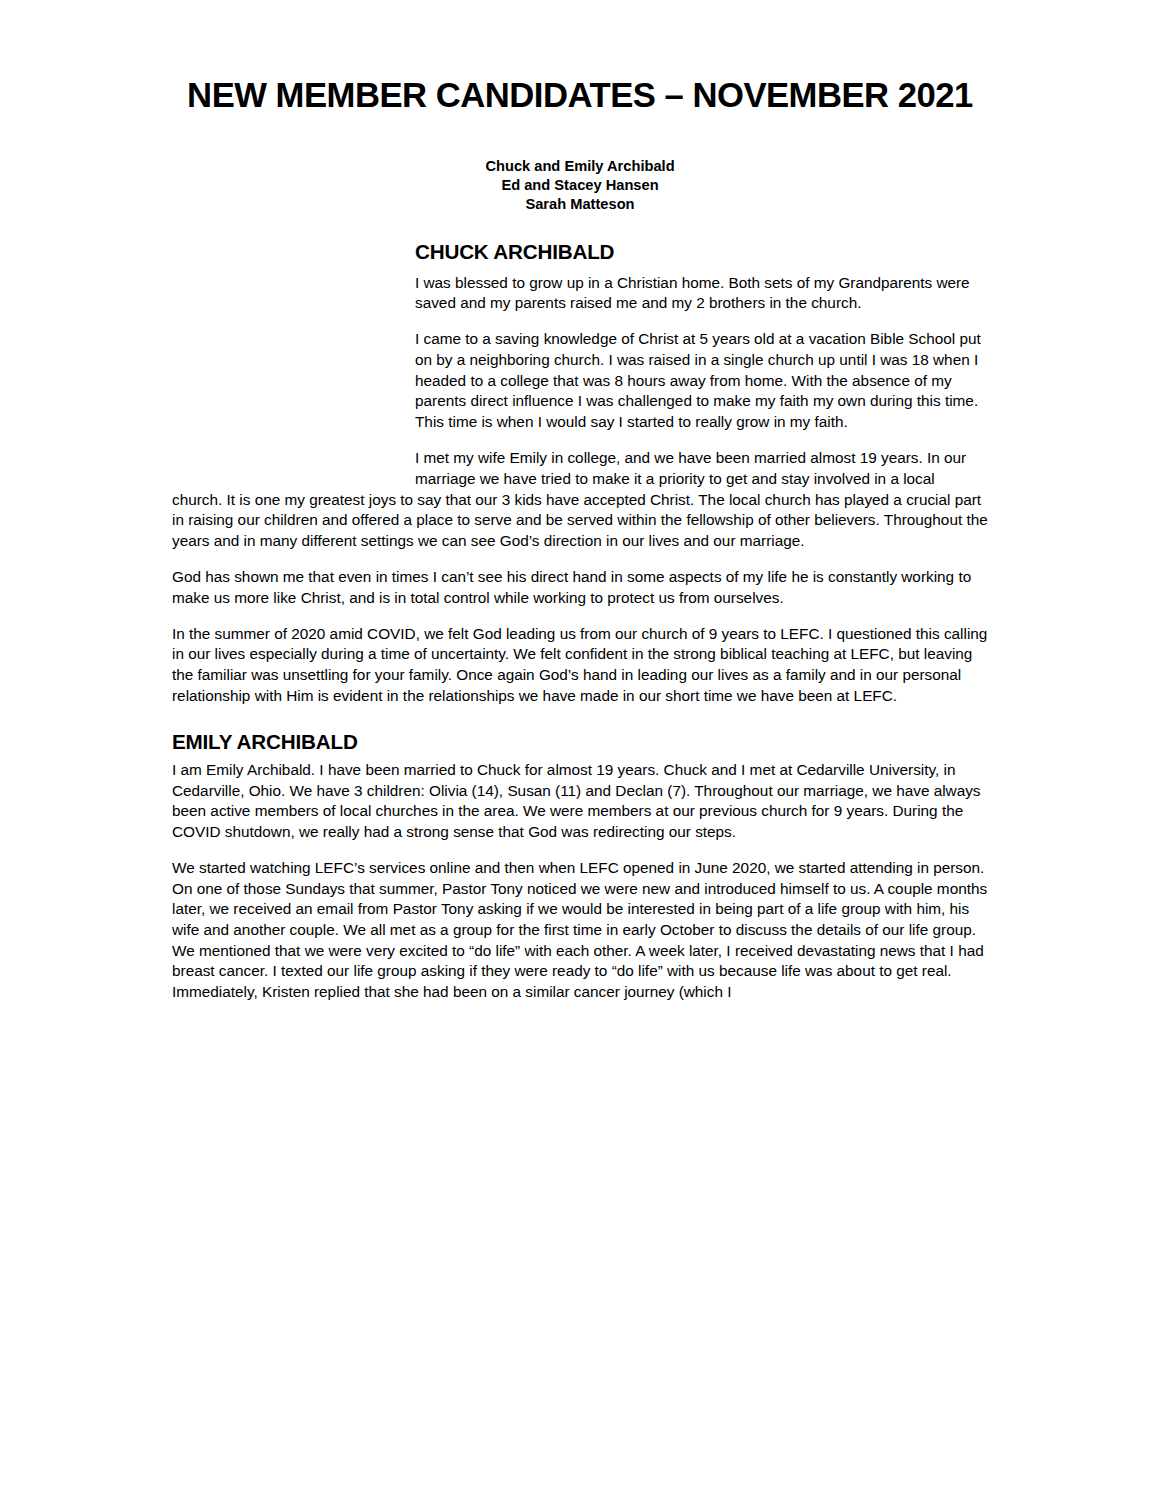NEW MEMBER CANDIDATES – NOVEMBER 2021
Chuck and Emily Archibald
Ed and Stacey Hansen
Sarah Matteson
CHUCK ARCHIBALD
I was blessed to grow up in a Christian home. Both sets of my Grandparents were saved and my parents raised me and my 2 brothers in the church.
I came to a saving knowledge of Christ at 5 years old at a vacation Bible School put on by a neighboring church. I was raised in a single church up until I was 18 when I headed to a college that was 8 hours away from home. With the absence of my parents direct influence I was challenged to make my faith my own during this time. This time is when I would say I started to really grow in my faith.
I met my wife Emily in college, and we have been married almost 19 years. In our marriage we have tried to make it a priority to get and stay involved in a local church. It is one my greatest joys to say that our 3 kids have accepted Christ. The local church has played a crucial part in raising our children and offered a place to serve and be served within the fellowship of other believers. Throughout the years and in many different settings we can see God’s direction in our lives and our marriage.
God has shown me that even in times I can’t see his direct hand in some aspects of my life he is constantly working to make us more like Christ, and is in total control while working to protect us from ourselves.
In the summer of 2020 amid COVID, we felt God leading us from our church of 9 years to LEFC. I questioned this calling in our lives especially during a time of uncertainty. We felt confident in the strong biblical teaching at LEFC, but leaving the familiar was unsettling for your family. Once again God’s hand in leading our lives as a family and in our personal relationship with Him is evident in the relationships we have made in our short time we have been at LEFC.
EMILY ARCHIBALD
I am Emily Archibald. I have been married to Chuck for almost 19 years. Chuck and I met at Cedarville University, in Cedarville, Ohio. We have 3 children: Olivia (14), Susan (11) and Declan (7). Throughout our marriage, we have always been active members of local churches in the area. We were members at our previous church for 9 years. During the COVID shutdown, we really had a strong sense that God was redirecting our steps.
We started watching LEFC’s services online and then when LEFC opened in June 2020, we started attending in person. On one of those Sundays that summer, Pastor Tony noticed we were new and introduced himself to us. A couple months later, we received an email from Pastor Tony asking if we would be interested in being part of a life group with him, his wife and another couple. We all met as a group for the first time in early October to discuss the details of our life group. We mentioned that we were very excited to “do life” with each other. A week later, I received devastating news that I had breast cancer. I texted our life group asking if they were ready to “do life” with us because life was about to get real. Immediately, Kristen replied that she had been on a similar cancer journey (which I